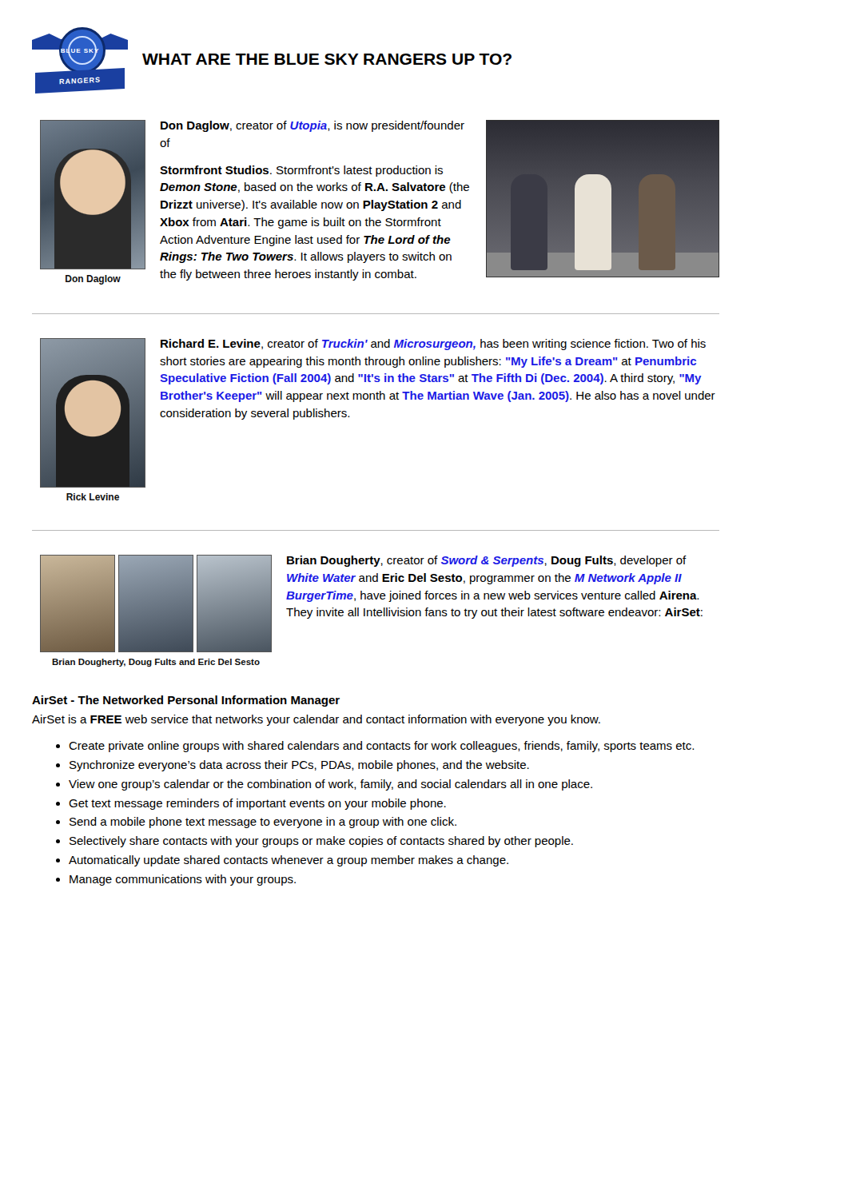BLUE SKY
RANGERS
WHAT ARE THE BLUE SKY RANGERS UP TO?
Don Daglow
Don Daglow, creator of Utopia, is now president/founder of
Stormfront Studios. Stormfront's latest production is Demon Stone, based on the works of R.A. Salvatore (the Drizzt universe). It's available now on PlayStation 2 and Xbox from Atari. The game is built on the Stormfront Action Adventure Engine last used for The Lord of the Rings: The Two Towers. It allows players to switch on the fly between three heroes instantly in combat.
Rick Levine
Richard E. Levine, creator of Truckin' and Microsurgeon, has been writing science fiction. Two of his short stories are appearing this month through online publishers: "My Life's a Dream" at Penumbric Speculative Fiction (Fall 2004) and "It's in the Stars" at The Fifth Di (Dec. 2004). A third story, "My Brother's Keeper" will appear next month at The Martian Wave (Jan. 2005). He also has a novel under consideration by several publishers.
Brian Dougherty, Doug Fults and Eric Del Sesto
Brian Dougherty, creator of Sword & Serpents, Doug Fults, developer of White Water and Eric Del Sesto, programmer on the M Network Apple II BurgerTime, have joined forces in a new web services venture called Airena. They invite all Intellivision fans to try out their latest software endeavor: AirSet:
AirSet - The Networked Personal Information Manager
AirSet is a FREE web service that networks your calendar and contact information with everyone you know.
Create private online groups with shared calendars and contacts for work colleagues, friends, family, sports teams etc.
Synchronize everyone’s data across their PCs, PDAs, mobile phones, and the website.
View one group’s calendar or the combination of work, family, and social calendars all in one place.
Get text message reminders of important events on your mobile phone.
Send a mobile phone text message to everyone in a group with one click.
Selectively share contacts with your groups or make copies of contacts shared by other people.
Automatically update shared contacts whenever a group member makes a change.
Manage communications with your groups.